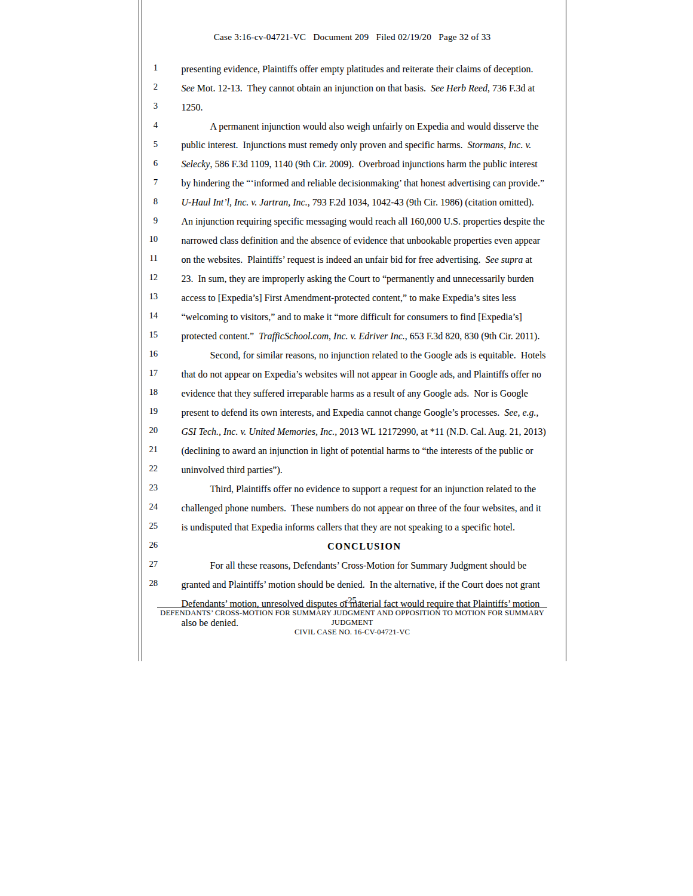Case 3:16-cv-04721-VC Document 209 Filed 02/19/20 Page 32 of 33
1
2
3
4
5
6
7
8
9
10
11
12
13
14
15
16
17
18
19
20
21
22
23
24
25
26
27
28
presenting evidence, Plaintiffs offer empty platitudes and reiterate their claims of deception. See Mot. 12-13. They cannot obtain an injunction on that basis. See Herb Reed, 736 F.3d at 1250.
A permanent injunction would also weigh unfairly on Expedia and would disserve the public interest. Injunctions must remedy only proven and specific harms. Stormans, Inc. v. Selecky, 586 F.3d 1109, 1140 (9th Cir. 2009). Overbroad injunctions harm the public interest by hindering the “‘informed and reliable decisionmaking’ that honest advertising can provide.” U-Haul Int’l, Inc. v. Jartran, Inc., 793 F.2d 1034, 1042-43 (9th Cir. 1986) (citation omitted). An injunction requiring specific messaging would reach all 160,000 U.S. properties despite the narrowed class definition and the absence of evidence that unbookable properties even appear on the websites. Plaintiffs’ request is indeed an unfair bid for free advertising. See supra at 23. In sum, they are improperly asking the Court to “permanently and unnecessarily burden access to [Expedia’s] First Amendment-protected content,” to make Expedia’s sites less “welcoming to visitors,” and to make it “more difficult for consumers to find [Expedia’s] protected content.” TrafficSchool.com, Inc. v. Edriver Inc., 653 F.3d 820, 830 (9th Cir. 2011).
Second, for similar reasons, no injunction related to the Google ads is equitable. Hotels that do not appear on Expedia’s websites will not appear in Google ads, and Plaintiffs offer no evidence that they suffered irreparable harms as a result of any Google ads. Nor is Google present to defend its own interests, and Expedia cannot change Google’s processes. See, e.g., GSI Tech., Inc. v. United Memories, Inc., 2013 WL 12172990, at *11 (N.D. Cal. Aug. 21, 2013) (declining to award an injunction in light of potential harms to “the interests of the public or uninvolved third parties”).
Third, Plaintiffs offer no evidence to support a request for an injunction related to the challenged phone numbers. These numbers do not appear on three of the four websites, and it is undisputed that Expedia informs callers that they are not speaking to a specific hotel.
CONCLUSION
For all these reasons, Defendants’ Cross-Motion for Summary Judgment should be granted and Plaintiffs’ motion should be denied. In the alternative, if the Court does not grant Defendants’ motion, unresolved disputes of material fact would require that Plaintiffs’ motion also be denied.
- 25 -
DEFENDANTS’ CROSS-MOTION FOR SUMMARY JUDGMENT AND OPPOSITION TO MOTION FOR SUMMARY JUDGMENT
CIVIL CASE NO. 16-CV-04721-VC